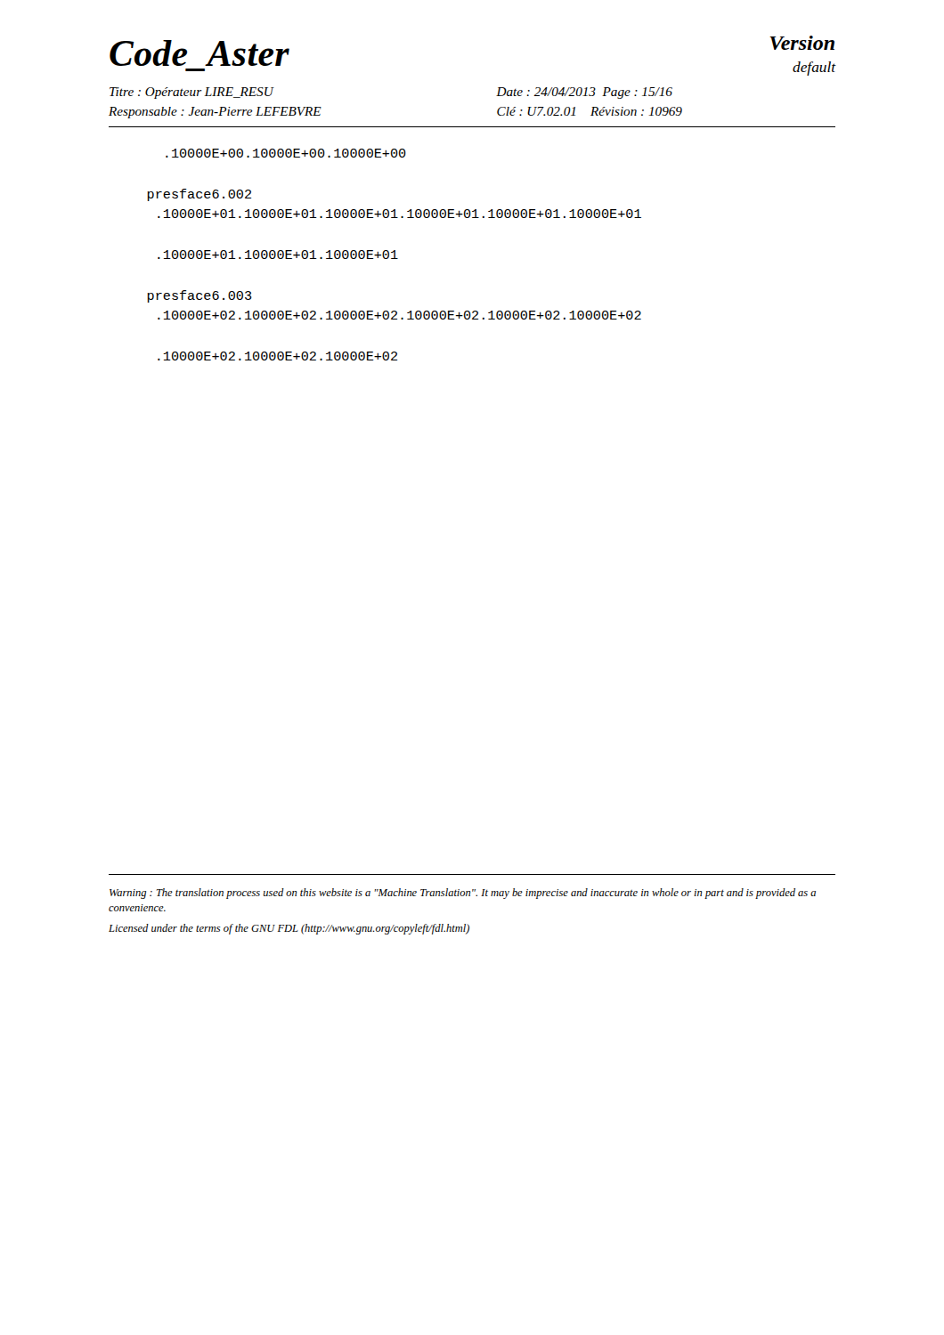Versiondefault
Code_Aster
| Titre : Opérateur LIRE_RESU | Date : 24/04/2013 Page : 15/16 |
| Responsable : Jean-Pierre LEFEBVRE | Clé : U7.02.01 Révision : 10969 |
   .10000E+00.10000E+00.10000E+00

 presface6.002
  .10000E+01.10000E+01.10000E+01.10000E+01.10000E+01.10000E+01

  .10000E+01.10000E+01.10000E+01

 presface6.003
  .10000E+02.10000E+02.10000E+02.10000E+02.10000E+02.10000E+02

  .10000E+02.10000E+02.10000E+02
Warning : The translation process used on this website is a "Machine Translation". It may be imprecise and inaccurate in whole or in part and is provided as a convenience.
Licensed under the terms of the GNU FDL (http://www.gnu.org/copyleft/fdl.html)